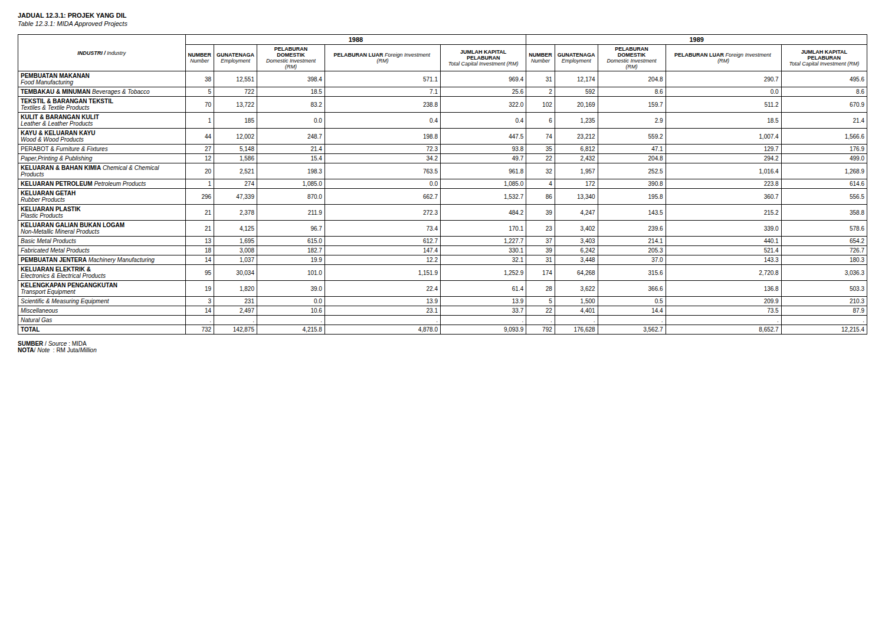JADUAL 12.3.1: PROJEK YANG DIL
Table 12.3.1: MIDA Approved Projects
| INDUSTRI / Industry | 1988 | 1989 |
| --- | --- | --- |
| NUMBER Number | GUNATENAGA Employment | PELABURAN DOMESTIK Domestic Investment (RM) | PELABURAN LUAR Foreign Investment (RM) | JUMLAH KAPITAL PELABURAN Total Capital Investment (RM) | NUMBER Number | GUNATENAGA Employment | PELABURAN DOMESTIK Domestic Investment (RM) | PELABURAN LUAR Foreign Investment (RM) | JUMLAH KAPITAL PELABURAN Total Capital Investment (RM) |
| PEMBUATAN MAKANAN Food Manufacturing | 38 | 12,551 | 398.4 | 571.1 | 969.4 | 31 | 12,174 | 204.8 | 290.7 | 495.6 |
| TEMBAKAU & MINUMAN Beverages & Tobacco | 5 | 722 | 18.5 | 7.1 | 25.6 | 2 | 592 | 8.6 | 0.0 | 8.6 |
| TEKSTIL & BARANGAN TEKSTIL Textiles & Textile Products | 70 | 13,722 | 83.2 | 238.8 | 322.0 | 102 | 20,169 | 159.7 | 511.2 | 670.9 |
| KULIT & BARANGAN KULIT Leather & Leather Products | 1 | 185 | 0.0 | 0.4 | 0.4 | 6 | 1,235 | 2.9 | 18.5 | 21.4 |
| KAYU & KELUARAN KAYU Wood & Wood Products | 44 | 12,002 | 248.7 | 198.8 | 447.5 | 74 | 23,212 | 559.2 | 1,007.4 | 1,566.6 |
| PERABOT & Furniture & Fixtures | 27 | 5,148 | 21.4 | 72.3 | 93.8 | 35 | 6,812 | 47.1 | 129.7 | 176.9 |
| Paper,Printing & Publishing | 12 | 1,586 | 15.4 | 34.2 | 49.7 | 22 | 2,432 | 204.8 | 294.2 | 499.0 |
| KELUARAN & BAHAN KIMIA Chemical & Chemical Products | 20 | 2,521 | 198.3 | 763.5 | 961.8 | 32 | 1,957 | 252.5 | 1,016.4 | 1,268.9 |
| KELUARAN PETROLEUM Petroleum Products | 1 | 274 | 1,085.0 | 0.0 | 1,085.0 | 4 | 172 | 390.8 | 223.8 | 614.6 |
| KELUARAN GETAH Rubber Products | 296 | 47,339 | 870.0 | 662.7 | 1,532.7 | 86 | 13,340 | 195.8 | 360.7 | 556.5 |
| KELUARAN PLASTIK Plastic Products | 21 | 2,378 | 211.9 | 272.3 | 484.2 | 39 | 4,247 | 143.5 | 215.2 | 358.8 |
| KELUARAN GALIAN BUKAN LOGAM Non-Metallic Mineral Products | 21 | 4,125 | 96.7 | 73.4 | 170.1 | 23 | 3,402 | 239.6 | 339.0 | 578.6 |
| Basic Metal Products | 13 | 1,695 | 615.0 | 612.7 | 1,227.7 | 37 | 3,403 | 214.1 | 440.1 | 654.2 |
| Fabricated Metal Products | 18 | 3,008 | 182.7 | 147.4 | 330.1 | 39 | 6,242 | 205.3 | 521.4 | 726.7 |
| PEMBUATAN JENTERA Machinery Manufacturing | 14 | 1,037 | 19.9 | 12.2 | 32.1 | 31 | 3,448 | 37.0 | 143.3 | 180.3 |
| KELUARAN ELEKTRIK & Electronics & Electrical Products | 95 | 30,034 | 101.0 | 1,151.9 | 1,252.9 | 174 | 64,268 | 315.6 | 2,720.8 | 3,036.3 |
| KELENGKAPAN PENGANGKUTAN Transport Equipment | 19 | 1,820 | 39.0 | 22.4 | 61.4 | 28 | 3,622 | 366.6 | 136.8 | 503.3 |
| Scientific & Measuring Equipment | 3 | 231 | 0.0 | 13.9 | 13.9 | 5 | 1,500 | 0.5 | 209.9 | 210.3 |
| Miscellaneous | 14 | 2,497 | 10.6 | 23.1 | 33.7 | 22 | 4,401 | 14.4 | 73.5 | 87.9 |
| Natural Gas | . | . | . | . | . | . | . | . | . | . |
| TOTAL | 732 | 142,875 | 4,215.8 | 4,878.0 | 9,093.9 | 792 | 176,628 | 3,562.7 | 8,652.7 | 12,215.4 |
SUMBER / Source : MIDA
NOTA/ Note : RM Juta/Million